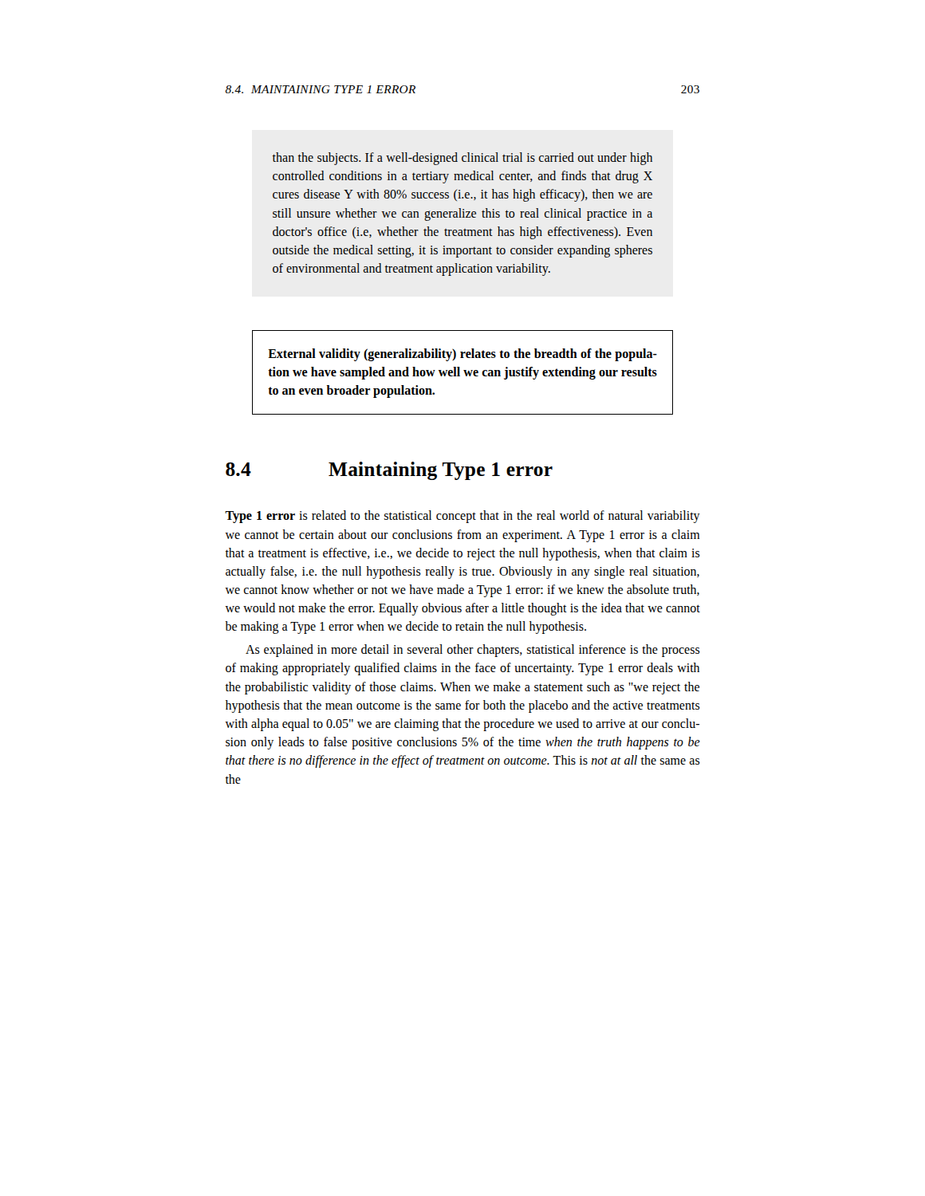8.4. MAINTAINING TYPE 1 ERROR 203
than the subjects. If a well-designed clinical trial is carried out under high controlled conditions in a tertiary medical center, and finds that drug X cures disease Y with 80% success (i.e., it has high efficacy), then we are still unsure whether we can generalize this to real clinical practice in a doctor's office (i.e, whether the treatment has high effectiveness). Even outside the medical setting, it is important to consider expanding spheres of environmental and treatment application variability.
External validity (generalizability) relates to the breadth of the population we have sampled and how well we can justify extending our results to an even broader population.
8.4 Maintaining Type 1 error
Type 1 error is related to the statistical concept that in the real world of natural variability we cannot be certain about our conclusions from an experiment. A Type 1 error is a claim that a treatment is effective, i.e., we decide to reject the null hypothesis, when that claim is actually false, i.e. the null hypothesis really is true. Obviously in any single real situation, we cannot know whether or not we have made a Type 1 error: if we knew the absolute truth, we would not make the error. Equally obvious after a little thought is the idea that we cannot be making a Type 1 error when we decide to retain the null hypothesis.
As explained in more detail in several other chapters, statistical inference is the process of making appropriately qualified claims in the face of uncertainty. Type 1 error deals with the probabilistic validity of those claims. When we make a statement such as "we reject the hypothesis that the mean outcome is the same for both the placebo and the active treatments with alpha equal to 0.05" we are claiming that the procedure we used to arrive at our conclusion only leads to false positive conclusions 5% of the time when the truth happens to be that there is no difference in the effect of treatment on outcome. This is not at all the same as the